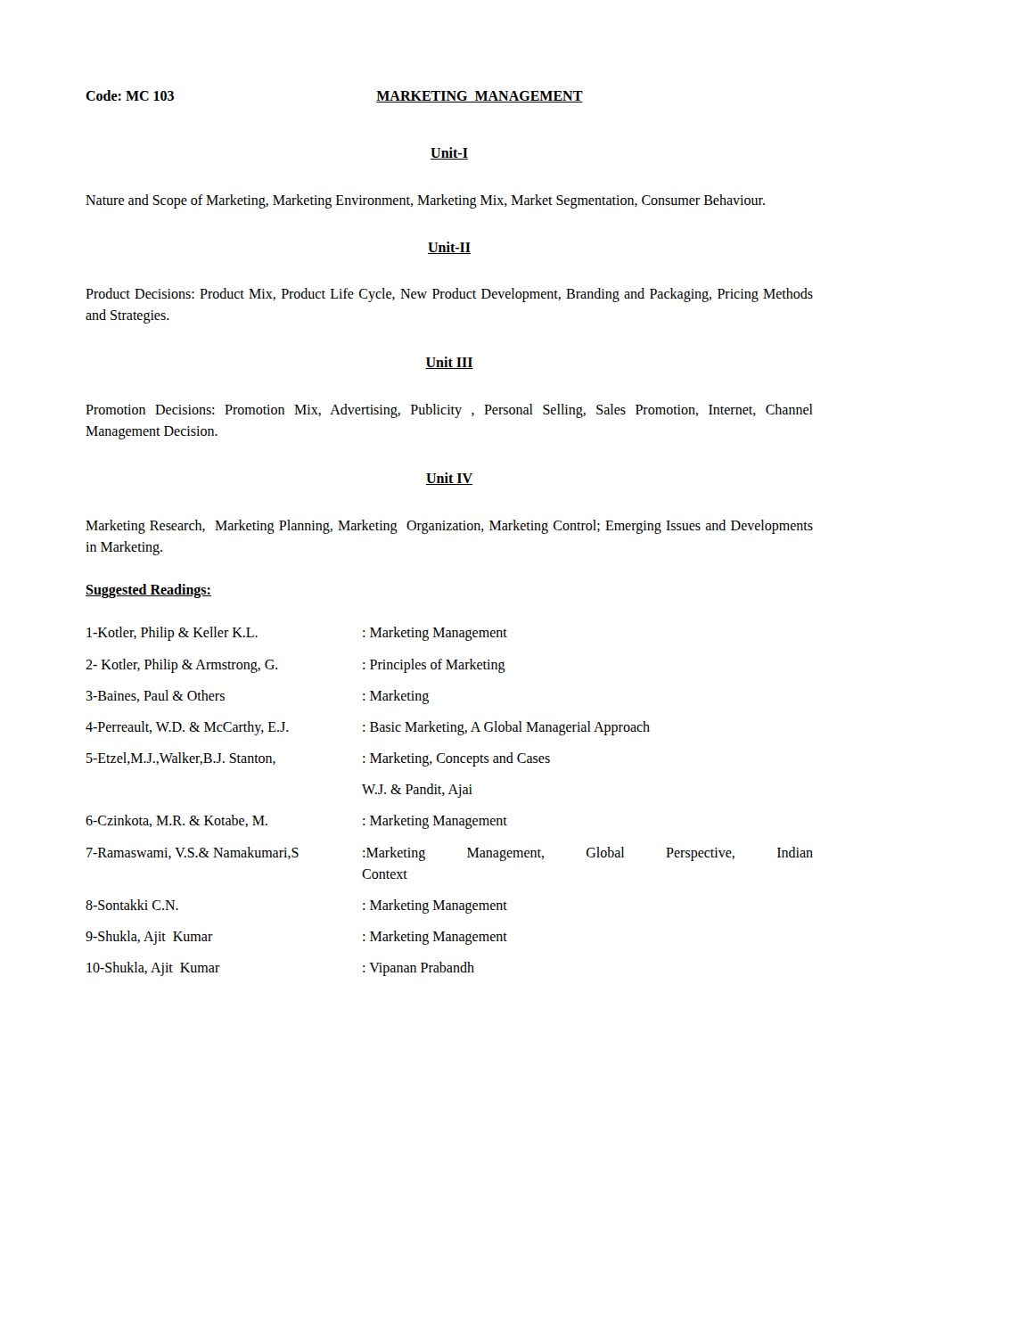Code: MC 103 MARKETING MANAGEMENT
Unit-I
Nature and Scope of Marketing, Marketing Environment, Marketing Mix, Market Segmentation, Consumer Behaviour.
Unit-II
Product Decisions: Product Mix, Product Life Cycle, New Product Development, Branding and Packaging, Pricing Methods and Strategies.
Unit III
Promotion Decisions: Promotion Mix, Advertising, Publicity , Personal Selling, Sales Promotion, Internet, Channel Management Decision.
Unit IV
Marketing Research, Marketing Planning, Marketing Organization, Marketing Control; Emerging Issues and Developments in Marketing.
Suggested Readings:
| 1-Kotler, Philip & Keller K.L. | : Marketing Management |
| 2- Kotler, Philip & Armstrong, G. | : Principles of Marketing |
| 3-Baines, Paul & Others | : Marketing |
| 4-Perreault, W.D. & McCarthy, E.J. | : Basic Marketing, A Global Managerial Approach |
| 5-Etzel,M.J.,Walker,B.J. Stanton, | : Marketing, Concepts and Cases |
| | W.J. & Pandit, Ajai |
| 6-Czinkota, M.R. & Kotabe, M. | : Marketing Management |
| 7-Ramaswami, V.S.& Namakumari,S | :Marketing Management, Global Perspective, Indian Context |
| 8-Sontakki C.N. | : Marketing Management |
| 9-Shukla, Ajit Kumar | : Marketing Management |
| 10-Shukla, Ajit Kumar | : Vipanan Prabandh |